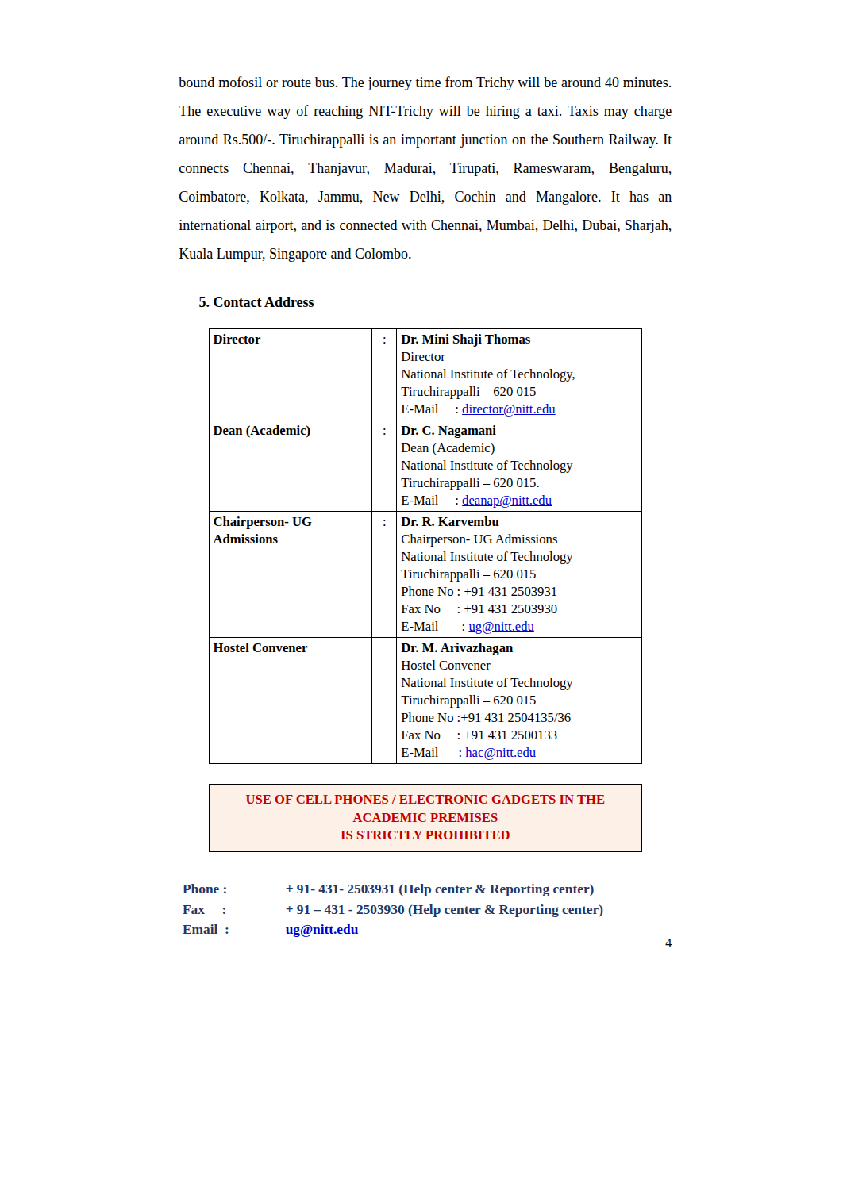bound mofosil or route bus. The journey time from Trichy will be around 40 minutes. The executive way of reaching NIT-Trichy will be hiring a taxi. Taxis may charge around Rs.500/-. Tiruchirappalli is an important junction on the Southern Railway. It connects Chennai, Thanjavur, Madurai, Tirupati, Rameswaram, Bengaluru, Coimbatore, Kolkata, Jammu, New Delhi, Cochin and Mangalore. It has an international airport, and is connected with Chennai, Mumbai, Delhi, Dubai, Sharjah, Kuala Lumpur, Singapore and Colombo.
Contact Address
| Director | : | Dr. Mini Shaji Thomas Director National Institute of Technology, Tiruchirappalli – 620 015 E-Mail : director@nitt.edu |
| Dean (Academic) | : | Dr. C. Nagamani Dean (Academic) National Institute of Technology Tiruchirappalli – 620 015. E-Mail : deanap@nitt.edu |
| Chairperson- UG Admissions | : | Dr. R. Karvembu Chairperson- UG Admissions National Institute of Technology Tiruchirappalli – 620 015 Phone No : +91 431 2503931 Fax No : +91 431 2503930 E-Mail : ug@nitt.edu |
| Hostel Convener | | Dr. M. Arivazhagan Hostel Convener National Institute of Technology Tiruchirappalli – 620 015 Phone No :+91 431 2504135/36 Fax No : +91 431 2500133 E-Mail : hac@nitt.edu |
USE OF CELL PHONES / ELECTRONIC GADGETS IN THE ACADEMIC PREMISES
IS STRICTLY PROHIBITED
| Phone : | + 91- 431- 2503931 (Help center & Reporting center) |
| Fax : | + 91 – 431 - 2503930 (Help center & Reporting center) |
| Email : | ug@nitt.edu |
4